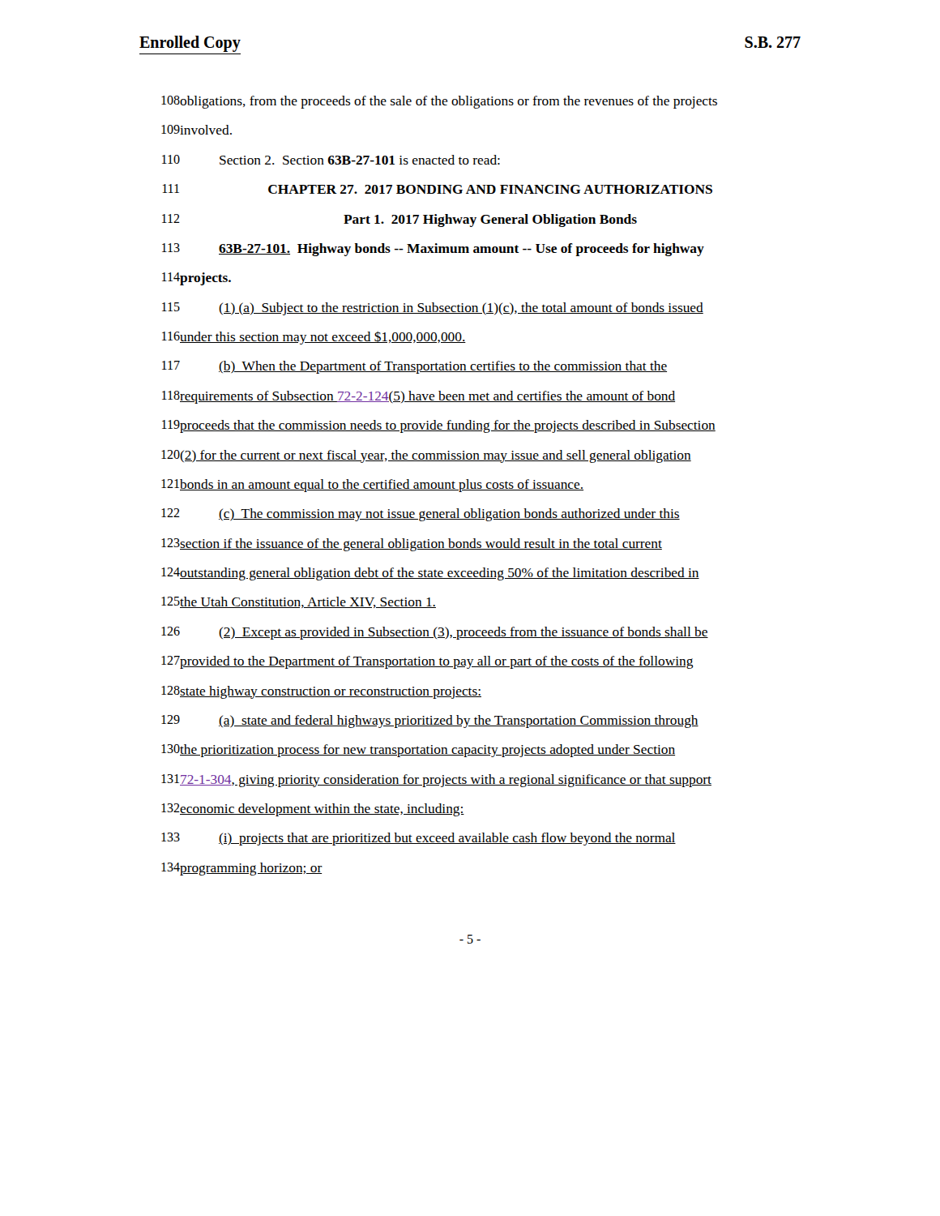Enrolled Copy S.B. 277
| 108 | obligations, from the proceeds of the sale of the obligations or from the revenues of the projects |
| 109 | involved. |
| 110 | Section 2. Section 63B-27-101 is enacted to read: |
| 111 | CHAPTER 27. 2017 BONDING AND FINANCING AUTHORIZATIONS |
| 112 | Part 1. 2017 Highway General Obligation Bonds |
| 113 | 63B-27-101. Highway bonds -- Maximum amount -- Use of proceeds for highway |
| 114 | projects. |
| 115 | (1) (a) Subject to the restriction in Subsection (1)(c), the total amount of bonds issued |
| 116 | under this section may not exceed $1,000,000,000. |
| 117 | (b) When the Department of Transportation certifies to the commission that the |
| 118 | requirements of Subsection 72-2-124 (5) have been met and certifies the amount of bond |
| 119 | proceeds that the commission needs to provide funding for the projects described in Subsection |
| 120 | (2) for the current or next fiscal year, the commission may issue and sell general obligation |
| 121 | bonds in an amount equal to the certified amount plus costs of issuance. |
| 122 | (c) The commission may not issue general obligation bonds authorized under this |
| 123 | section if the issuance of the general obligation bonds would result in the total current |
| 124 | outstanding general obligation debt of the state exceeding 50% of the limitation described in |
| 125 | the Utah Constitution, Article XIV, Section 1. |
| 126 | (2) Except as provided in Subsection (3), proceeds from the issuance of bonds shall be |
| 127 | provided to the Department of Transportation to pay all or part of the costs of the following |
| 128 | state highway construction or reconstruction projects: |
| 129 | (a) state and federal highways prioritized by the Transportation Commission through |
| 130 | the prioritization process for new transportation capacity projects adopted under Section |
| 131 | 72-1-304 , giving priority consideration for projects with a regional significance or that support |
| 132 | economic development within the state, including: |
| 133 | (i) projects that are prioritized but exceed available cash flow beyond the normal |
| 134 | programming horizon; or |
- 5 -